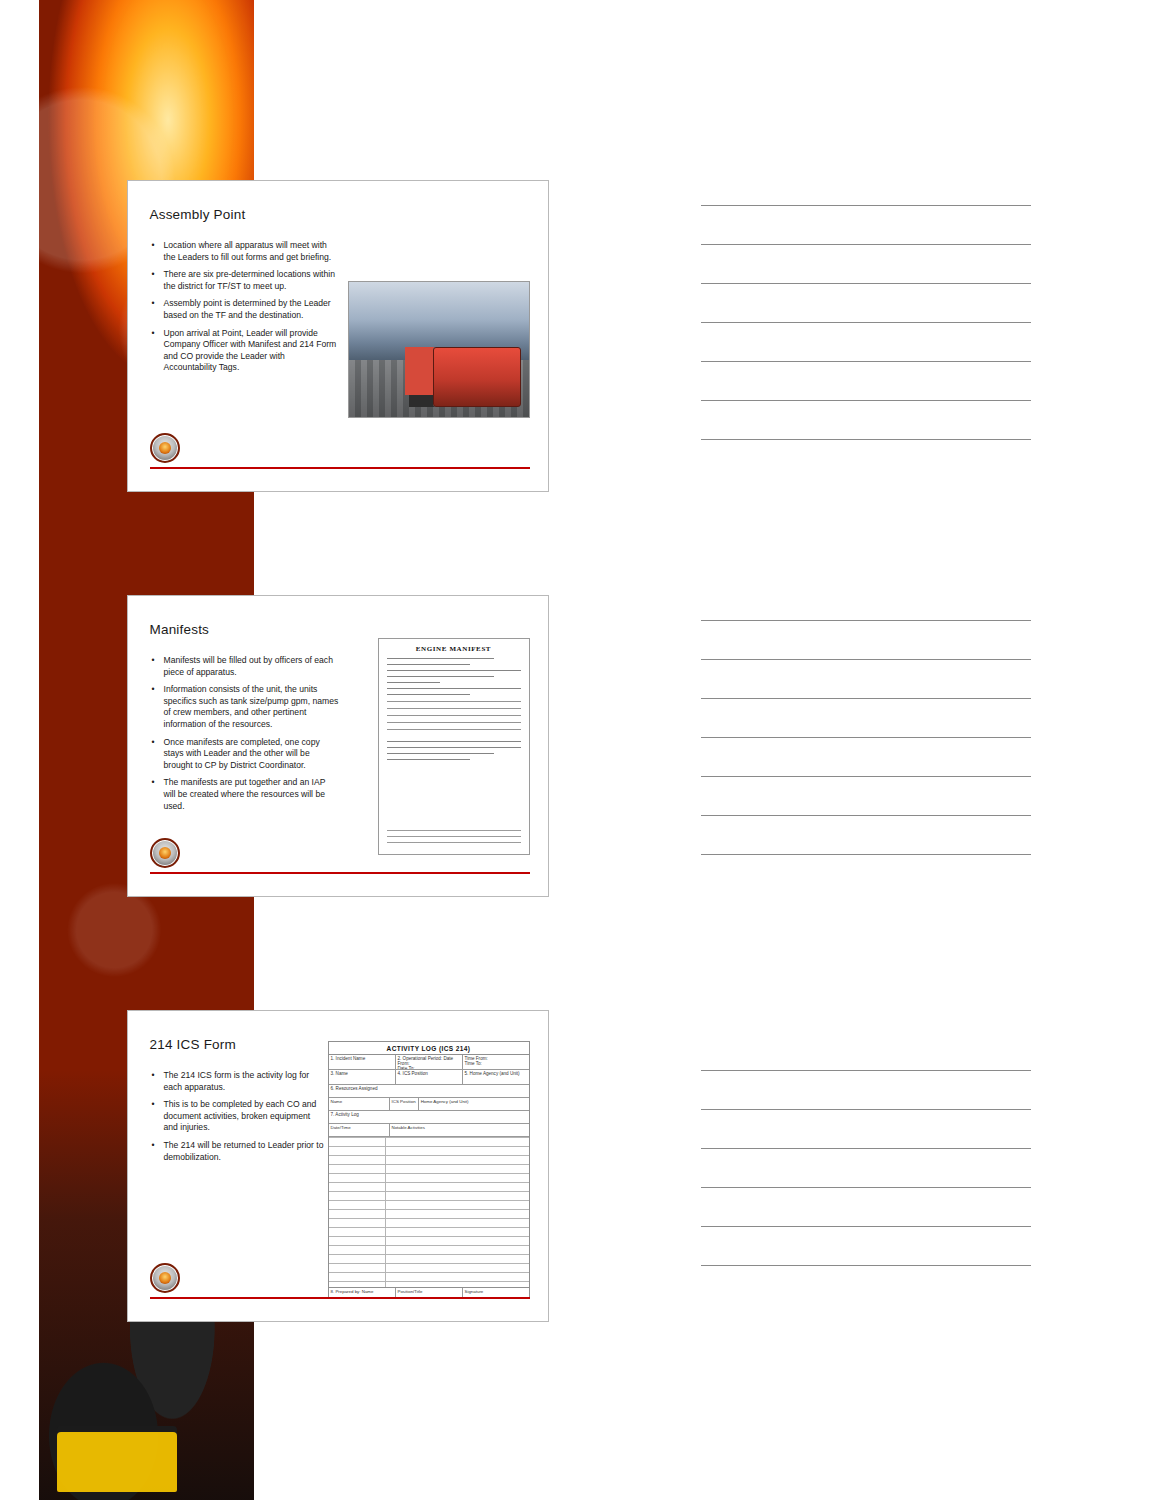Assembly Point
Location where all apparatus will meet with the Leaders to fill out forms and get briefing.
There are six pre-determined locations within the district for TF/ST to meet up.
Assembly point is determined by the Leader based on the TF and the destination.
Upon arrival at Point, Leader will provide Company Officer with Manifest and 214 Form and CO provide the Leader with Accountability Tags.
Manifests
Manifests will be filled out by officers of each piece of apparatus.
Information consists of the unit, the units specifics such as tank size/pump gpm, names of crew members, and other pertinent information of the resources.
Once manifests are completed, one copy stays with Leader and the other will be brought to CP by District Coordinator.
The manifests are put together and an IAP will be created where the resources will be used.
ENGINE MANIFEST
214 ICS Form
The 214 ICS form is the activity log for each apparatus.
This is to be completed by each CO and document activities, broken equipment and injuries.
The 214 will be returned to Leader prior to demobilization.
ACTIVITY LOG (ICS 214)
1. Incident Name
2. Operational Period: Date From:
Date To:
Time From:
Time To:
3. Name
4. ICS Position
5. Home Agency (and Unit)
6. Resources Assigned
Name
ICS Position
Home Agency (and Unit)
7. Activity Log
Date/Time
Notable Activities
8. Prepared by: Name
Position/Title
Signature
ICS 214, Page 1
Date/Time